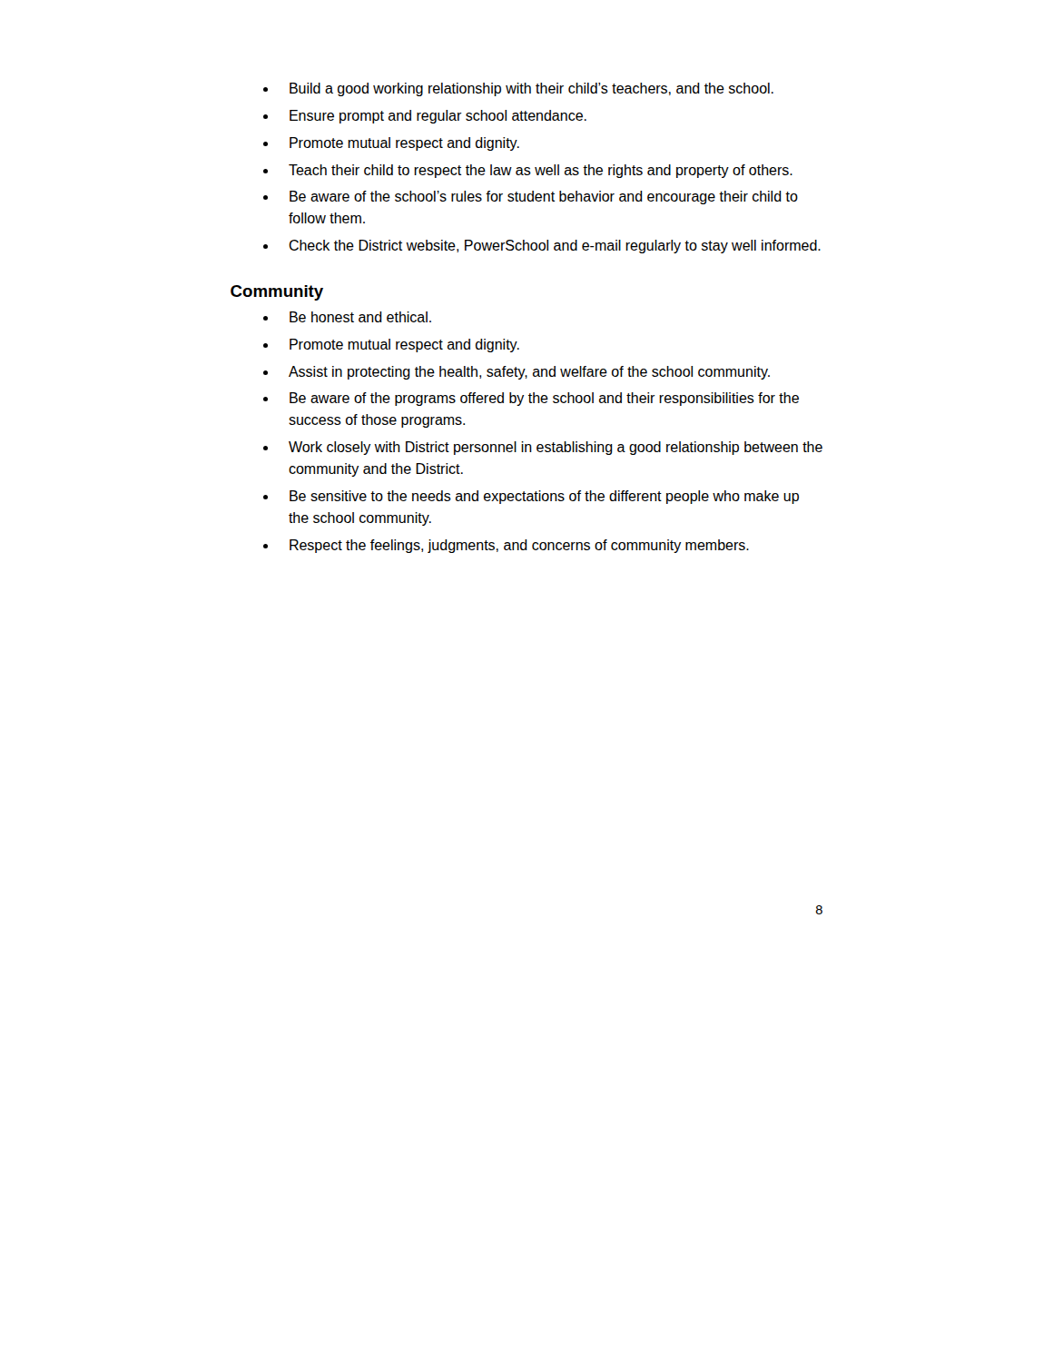Build a good working relationship with their child’s teachers, and the school.
Ensure prompt and regular school attendance.
Promote mutual respect and dignity.
Teach their child to respect the law as well as the rights and property of others.
Be aware of the school’s rules for student behavior and encourage their child to follow them.
Check the District website, PowerSchool and e-mail regularly to stay well informed.
Community
Be honest and ethical.
Promote mutual respect and dignity.
Assist in protecting the health, safety, and welfare of the school community.
Be aware of the programs offered by the school and their responsibilities for the success of those programs.
Work closely with District personnel in establishing a good relationship between the community and the District.
Be sensitive to the needs and expectations of the different people who make up the school community.
Respect the feelings, judgments, and concerns of community members.
8